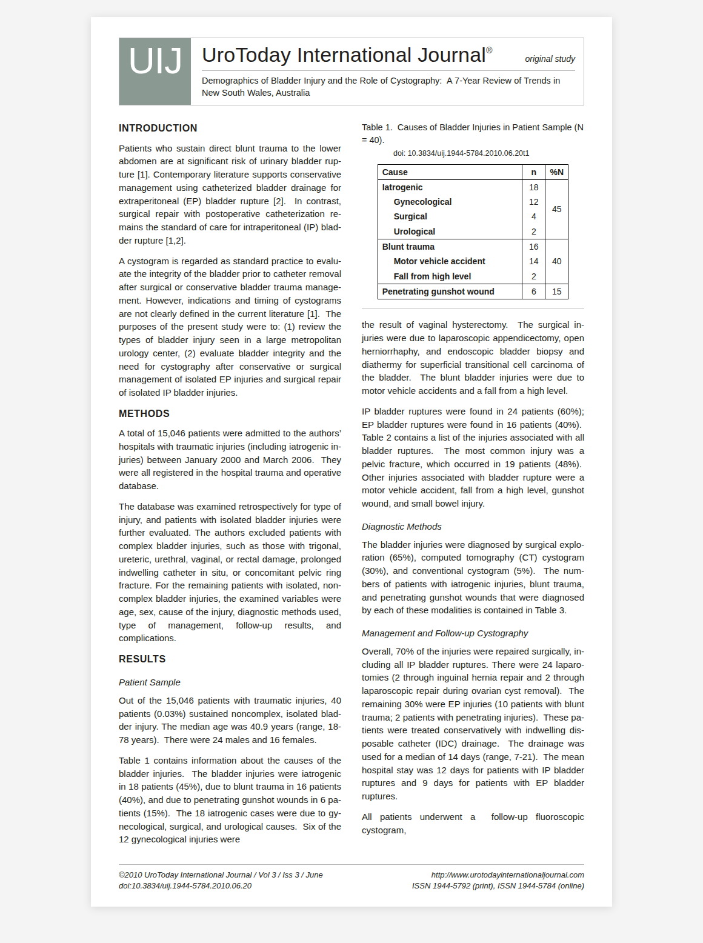UIJ
UroToday International Journal®
original study
Demographics of Bladder Injury and the Role of Cystography: A 7-Year Review of Trends in New South Wales, Australia
Introduction
Patients who sustain direct blunt trauma to the lower abdomen are at significant risk of urinary bladder rupture [1]. Contemporary literature supports conservative management using catheterized bladder drainage for extraperitoneal (EP) bladder rupture [2]. In contrast, surgical repair with postoperative catheterization remains the standard of care for intraperitoneal (IP) bladder rupture [1,2].
A cystogram is regarded as standard practice to evaluate the integrity of the bladder prior to catheter removal after surgical or conservative bladder trauma management. However, indications and timing of cystograms are not clearly defined in the current literature [1]. The purposes of the present study were to: (1) review the types of bladder injury seen in a large metropolitan urology center, (2) evaluate bladder integrity and the need for cystography after conservative or surgical management of isolated EP injuries and surgical repair of isolated IP bladder injuries.
Methods
A total of 15,046 patients were admitted to the authors’ hospitals with traumatic injuries (including iatrogenic injuries) between January 2000 and March 2006. They were all registered in the hospital trauma and operative database.
The database was examined retrospectively for type of injury, and patients with isolated bladder injuries were further evaluated. The authors excluded patients with complex bladder injuries, such as those with trigonal, ureteric, urethral, vaginal, or rectal damage, prolonged indwelling catheter in situ, or concomitant pelvic ring fracture. For the remaining patients with isolated, noncomplex bladder injuries, the examined variables were age, sex, cause of the injury, diagnostic methods used, type of management, follow-up results, and complications.
Results
Patient Sample
Out of the 15,046 patients with traumatic injuries, 40 patients (0.03%) sustained noncomplex, isolated bladder injury. The median age was 40.9 years (range, 18-78 years). There were 24 males and 16 females.
Table 1 contains information about the causes of the bladder injuries. The bladder injuries were iatrogenic in 18 patients (45%), due to blunt trauma in 16 patients (40%), and due to penetrating gunshot wounds in 6 patients (15%). The 18 iatrogenic cases were due to gynecological, surgical, and urological causes. Six of the 12 gynecological injuries were
Table 1. Causes of Bladder Injuries in Patient Sample (N = 40).
doi: 10.3834/uij.1944-5784.2010.06.20t1
| Cause | n | %N |
| --- | --- | --- |
| Iatrogenic | 18 | 45 |
| Gynecological | 12 |
| Surgical | 4 |
| Urological | 2 |
| Blunt trauma | 16 | 40 |
| Motor vehicle accident | 14 |
| Fall from high level | 2 |
| Penetrating gunshot wound | 6 | 15 |
the result of vaginal hysterectomy. The surgical injuries were due to laparoscopic appendicectomy, open herniorrhaphy, and endoscopic bladder biopsy and diathermy for superficial transitional cell carcinoma of the bladder. The blunt bladder injuries were due to motor vehicle accidents and a fall from a high level.
IP bladder ruptures were found in 24 patients (60%); EP bladder ruptures were found in 16 patients (40%). Table 2 contains a list of the injuries associated with all bladder ruptures. The most common injury was a pelvic fracture, which occurred in 19 patients (48%). Other injuries associated with bladder rupture were a motor vehicle accident, fall from a high level, gunshot wound, and small bowel injury.
Diagnostic Methods
The bladder injuries were diagnosed by surgical exploration (65%), computed tomography (CT) cystogram (30%), and conventional cystogram (5%). The numbers of patients with iatrogenic injuries, blunt trauma, and penetrating gunshot wounds that were diagnosed by each of these modalities is contained in Table 3.
Management and Follow-up Cystography
Overall, 70% of the injuries were repaired surgically, including all IP bladder ruptures. There were 24 laparotomies (2 through inguinal hernia repair and 2 through laparoscopic repair during ovarian cyst removal). The remaining 30% were EP injuries (10 patients with blunt trauma; 2 patients with penetrating injuries). These patients were treated conservatively with indwelling disposable catheter (IDC) drainage. The drainage was used for a median of 14 days (range, 7-21). The mean hospital stay was 12 days for patients with IP bladder ruptures and 9 days for patients with EP bladder ruptures.
All patients underwent a follow-up fluoroscopic cystogram,
©2010 UroToday International Journal / Vol 3 / Iss 3 / June
doi:10.3834/uij.1944-5784.2010.06.20
http://www.urotodayinternationaljournal.com
ISSN 1944-5792 (print), ISSN 1944-5784 (online)